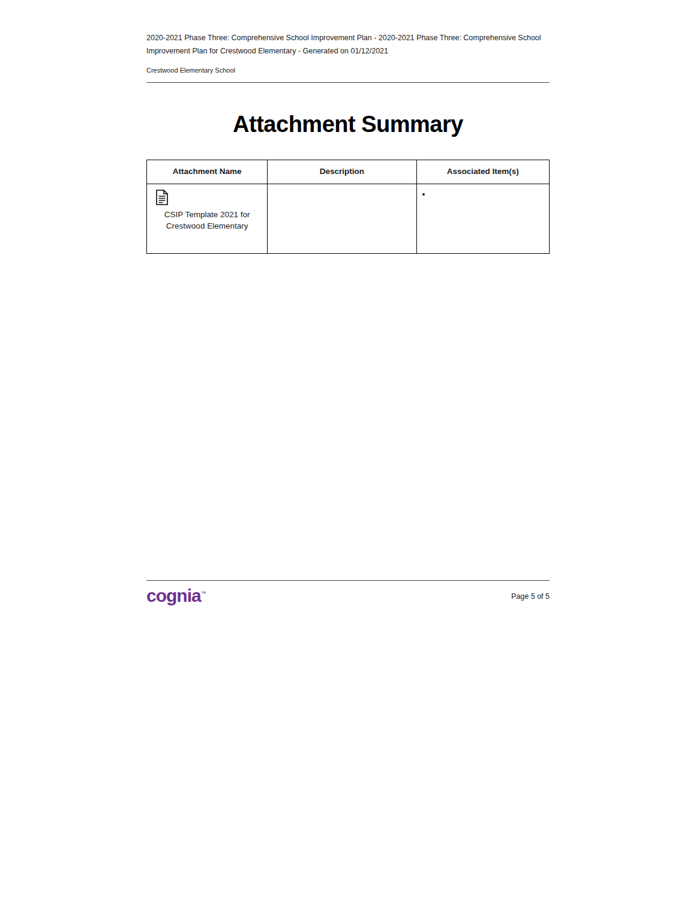2020-2021 Phase Three: Comprehensive School Improvement Plan - 2020-2021 Phase Three: Comprehensive School Improvement Plan for Crestwood Elementary - Generated on 01/12/2021
Crestwood Elementary School
Attachment Summary
| Attachment Name | Description | Associated Item(s) |
| --- | --- | --- |
| CSIP Template 2021 for Crestwood Elementary | | |
cognia™
Page 5 of 5